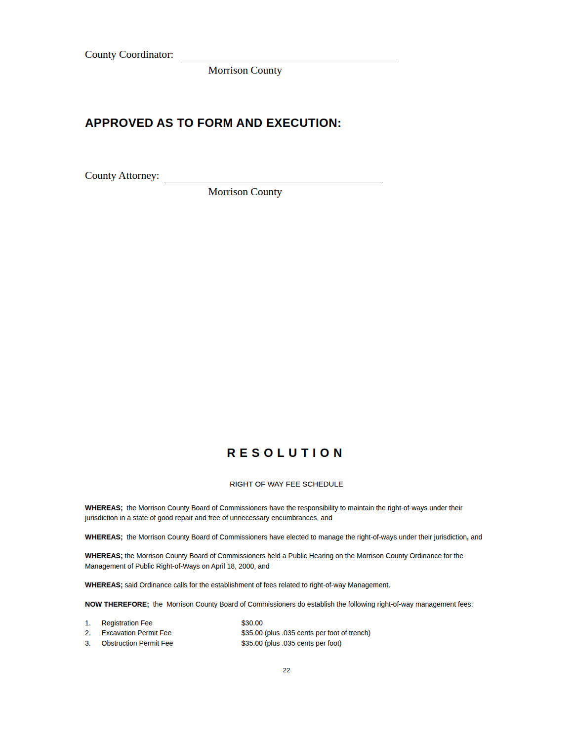County Coordinator:
Morrison County
APPROVED AS TO FORM AND EXECUTION:
County Attorney:
Morrison County
RESOLUTION
RIGHT OF WAY FEE SCHEDULE
WHEREAS; the Morrison County Board of Commissioners have the responsibility to maintain the right-of-ways under their jurisdiction in a state of good repair and free of unnecessary encumbrances, and
WHEREAS; the Morrison County Board of Commissioners have elected to manage the right-of-ways under their jurisdiction, and
WHEREAS; the Morrison County Board of Commissioners held a Public Hearing on the Morrison County Ordinance for the Management of Public Right-of-Ways on April 18, 2000, and
WHEREAS; said Ordinance calls for the establishment of fees related to right-of-way Management.
NOW THEREFORE; the Morrison County Board of Commissioners do establish the following right-of-way management fees:
| 1. | Registration Fee | $30.00 |
| 2. | Excavation Permit Fee | $35.00 (plus .035 cents per foot of trench) |
| 3. | Obstruction Permit Fee | $35.00 (plus .035 cents per foot) |
22